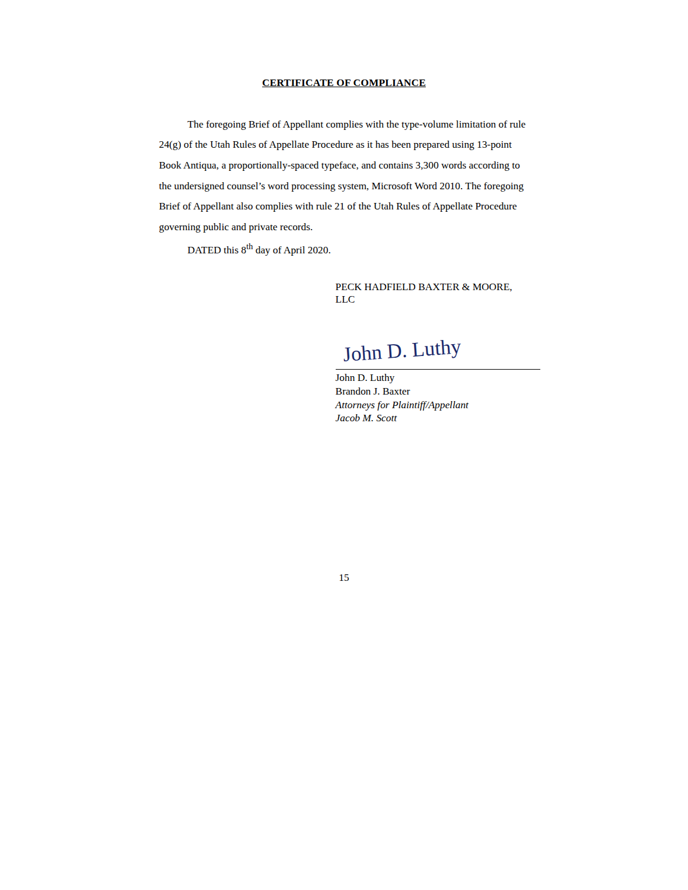CERTIFICATE OF COMPLIANCE
The foregoing Brief of Appellant complies with the type-volume limitation of rule 24(g) of the Utah Rules of Appellate Procedure as it has been prepared using 13-point Book Antiqua, a proportionally-spaced typeface, and contains 3,300 words according to the undersigned counsel’s word processing system, Microsoft Word 2010. The foregoing Brief of Appellant also complies with rule 21 of the Utah Rules of Appellate Procedure governing public and private records.
DATED this 8th day of April 2020.
PECK HADFIELD BAXTER & MOORE, LLC
John D. Luthy
John D. Luthy
Brandon J. Baxter
Attorneys for Plaintiff/Appellant
Jacob M. Scott
15